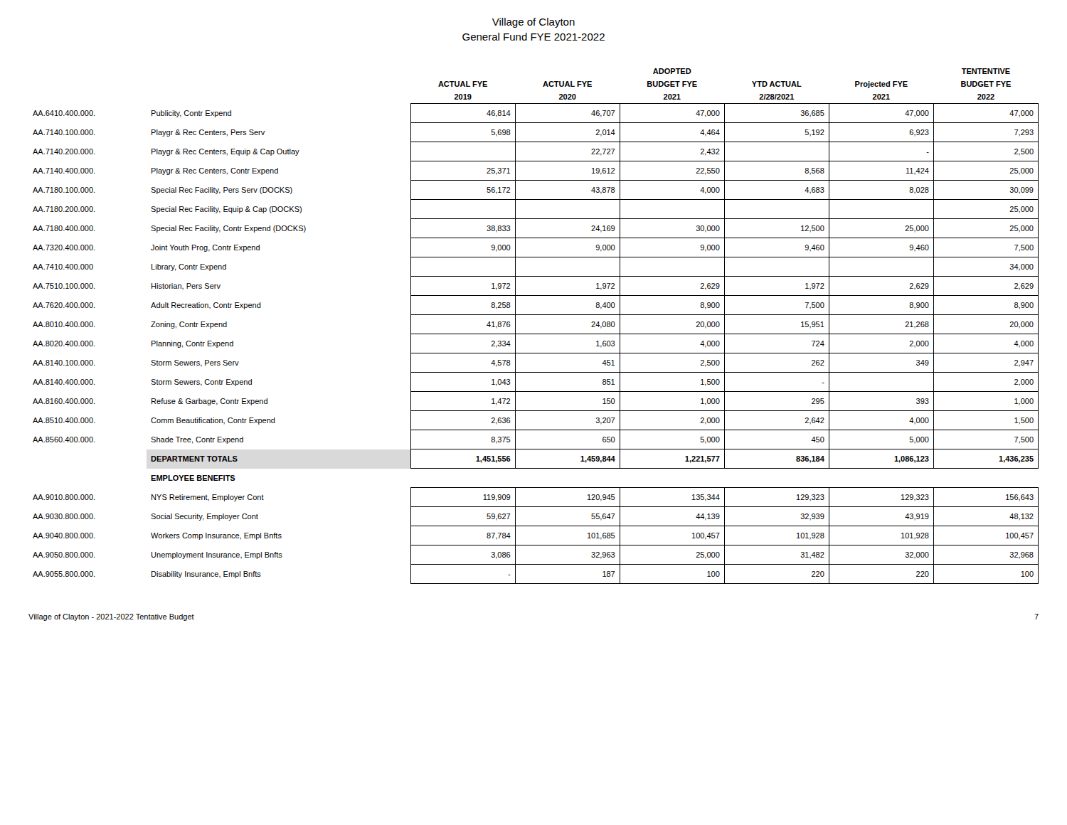Village of Clayton
General Fund FYE 2021-2022
| | | | | ADOPTED | | | TENTENTIVE |
| --- | --- | --- | --- | --- | --- | --- | --- |
| | | ACTUAL FYE | ACTUAL FYE | BUDGET FYE | YTD ACTUAL | Projected FYE | BUDGET FYE |
| | | 2019 | 2020 | 2021 | 2/28/2021 | 2021 | 2022 |
| AA.6410.400.000. | Publicity, Contr Expend | 46,814 | 46,707 | 47,000 | 36,685 | 47,000 | 47,000 |
| AA.7140.100.000. | Playgr & Rec Centers, Pers Serv | 5,698 | 2,014 | 4,464 | 5,192 | 6,923 | 7,293 |
| AA.7140.200.000. | Playgr & Rec Centers, Equip & Cap Outlay | | 22,727 | 2,432 | | - | 2,500 |
| AA.7140.400.000. | Playgr & Rec Centers, Contr Expend | 25,371 | 19,612 | 22,550 | 8,568 | 11,424 | 25,000 |
| AA.7180.100.000. | Special Rec Facility, Pers Serv (DOCKS) | 56,172 | 43,878 | 4,000 | 4,683 | 8,028 | 30,099 |
| AA.7180.200.000. | Special Rec Facility, Equip & Cap (DOCKS) | | | | | | 25,000 |
| AA.7180.400.000. | Special Rec Facility, Contr Expend (DOCKS) | 38,833 | 24,169 | 30,000 | 12,500 | 25,000 | 25,000 |
| AA.7320.400.000. | Joint Youth Prog, Contr Expend | 9,000 | 9,000 | 9,000 | 9,460 | 9,460 | 7,500 |
| AA.7410.400.000 | Library, Contr Expend | | | | | | 34,000 |
| AA.7510.100.000. | Historian, Pers Serv | 1,972 | 1,972 | 2,629 | 1,972 | 2,629 | 2,629 |
| AA.7620.400.000. | Adult Recreation, Contr Expend | 8,258 | 8,400 | 8,900 | 7,500 | 8,900 | 8,900 |
| AA.8010.400.000. | Zoning, Contr Expend | 41,876 | 24,080 | 20,000 | 15,951 | 21,268 | 20,000 |
| AA.8020.400.000. | Planning, Contr Expend | 2,334 | 1,603 | 4,000 | 724 | 2,000 | 4,000 |
| AA.8140.100.000. | Storm Sewers, Pers Serv | 4,578 | 451 | 2,500 | 262 | 349 | 2,947 |
| AA.8140.400.000. | Storm Sewers, Contr Expend | 1,043 | 851 | 1,500 | - | | 2,000 |
| AA.8160.400.000. | Refuse & Garbage, Contr Expend | 1,472 | 150 | 1,000 | 295 | 393 | 1,000 |
| AA.8510.400.000. | Comm Beautification, Contr Expend | 2,636 | 3,207 | 2,000 | 2,642 | 4,000 | 1,500 |
| AA.8560.400.000. | Shade Tree, Contr Expend | 8,375 | 650 | 5,000 | 450 | 5,000 | 7,500 |
| | DEPARTMENT TOTALS | 1,451,556 | 1,459,844 | 1,221,577 | 836,184 | 1,086,123 | 1,436,235 |
| | EMPLOYEE BENEFITS | | | | | | |
| AA.9010.800.000. | NYS Retirement, Employer Cont | 119,909 | 120,945 | 135,344 | 129,323 | 129,323 | 156,643 |
| AA.9030.800.000. | Social Security, Employer Cont | 59,627 | 55,647 | 44,139 | 32,939 | 43,919 | 48,132 |
| AA.9040.800.000. | Workers Comp Insurance, Empl Bnfts | 87,784 | 101,685 | 100,457 | 101,928 | 101,928 | 100,457 |
| AA.9050.800.000. | Unemployment Insurance, Empl Bnfts | 3,086 | 32,963 | 25,000 | 31,482 | 32,000 | 32,968 |
| AA.9055.800.000. | Disability Insurance, Empl Bnfts | - | 187 | 100 | 220 | 220 | 100 |
Village of Clayton - 2021-2022 Tentative Budget 7